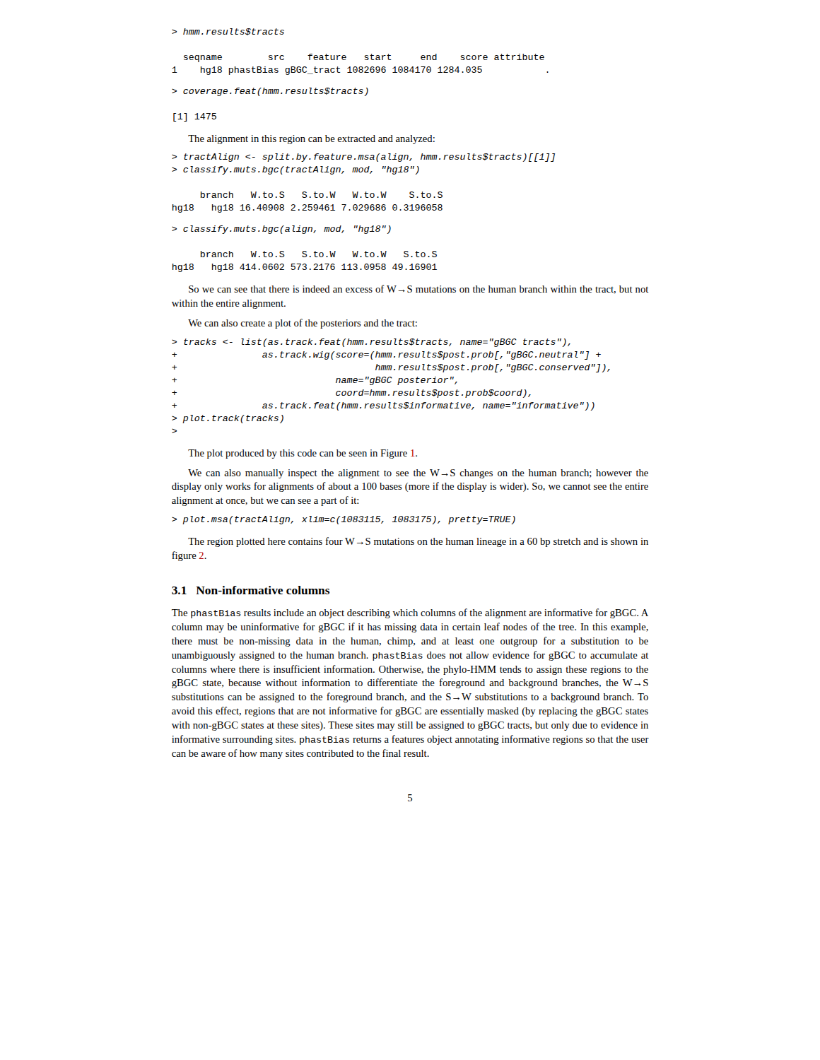> hmm.results$tracts

  seqname        src    feature   start     end    score attribute
1    hg18 phastBias gBGC_tract 1082696 1084170 1284.035           .
> coverage.feat(hmm.results$tracts)

[1] 1475
The alignment in this region can be extracted and analyzed:
> tractAlign <- split.by.feature.msa(align, hmm.results$tracts)[[1]]
> classify.muts.bgc(tractAlign, mod, "hg18")

     branch   W.to.S   S.to.W   W.to.W    S.to.S
hg18   hg18 16.40908 2.259461 7.029686 0.3196058
> classify.muts.bgc(align, mod, "hg18")

     branch   W.to.S   S.to.W   W.to.W   S.to.S
hg18   hg18 414.0602 573.2176 113.0958 49.16901
So we can see that there is indeed an excess of W→S mutations on the human branch within the tract, but not within the entire alignment.
We can also create a plot of the posteriors and the tract:
> tracks <- list(as.track.feat(hmm.results$tracts, name="gBGC tracts"),
+               as.track.wig(score=(hmm.results$post.prob[,"gBGC.neutral"] +
+                                   hmm.results$post.prob[,"gBGC.conserved"]),
+                            name="gBGC posterior",
+                            coord=hmm.results$post.prob$coord),
+               as.track.feat(hmm.results$informative, name="informative"))
> plot.track(tracks)
>
The plot produced by this code can be seen in Figure 1.
We can also manually inspect the alignment to see the W→S changes on the human branch; however the display only works for alignments of about a 100 bases (more if the display is wider). So, we cannot see the entire alignment at once, but we can see a part of it:
> plot.msa(tractAlign, xlim=c(1083115, 1083175), pretty=TRUE)
The region plotted here contains four W→S mutations on the human lineage in a 60 bp stretch and is shown in figure 2.
3.1 Non-informative columns
The phastBias results include an object describing which columns of the alignment are informative for gBGC. A column may be uninformative for gBGC if it has missing data in certain leaf nodes of the tree. In this example, there must be non-missing data in the human, chimp, and at least one outgroup for a substitution to be unambiguously assigned to the human branch. phastBias does not allow evidence for gBGC to accumulate at columns where there is insufficient information. Otherwise, the phylo-HMM tends to assign these regions to the gBGC state, because without information to differentiate the foreground and background branches, the W→S substitutions can be assigned to the foreground branch, and the S→W substitutions to a background branch. To avoid this effect, regions that are not informative for gBGC are essentially masked (by replacing the gBGC states with non-gBGC states at these sites). These sites may still be assigned to gBGC tracts, but only due to evidence in informative surrounding sites. phastBias returns a features object annotating informative regions so that the user can be aware of how many sites contributed to the final result.
5